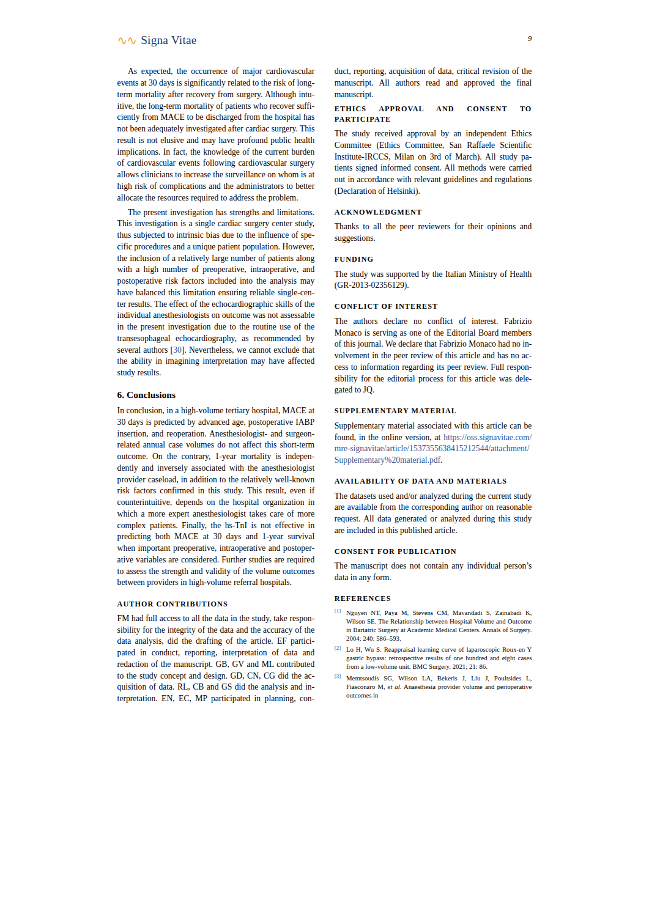∿∿ Signa Vitae
9
As expected, the occurrence of major cardiovascular events at 30 days is significantly related to the risk of long-term mortality after recovery from surgery. Although intuitive, the long-term mortality of patients who recover sufficiently from MACE to be discharged from the hospital has not been adequately investigated after cardiac surgery. This result is not elusive and may have profound public health implications. In fact, the knowledge of the current burden of cardiovascular events following cardiovascular surgery allows clinicians to increase the surveillance on whom is at high risk of complications and the administrators to better allocate the resources required to address the problem.
The present investigation has strengths and limitations. This investigation is a single cardiac surgery center study, thus subjected to intrinsic bias due to the influence of specific procedures and a unique patient population. However, the inclusion of a relatively large number of patients along with a high number of preoperative, intraoperative, and postoperative risk factors included into the analysis may have balanced this limitation ensuring reliable single-center results. The effect of the echocardiographic skills of the individual anesthesiologists on outcome was not assessable in the present investigation due to the routine use of the transesophageal echocardiography, as recommended by several authors [30]. Nevertheless, we cannot exclude that the ability in imagining interpretation may have affected study results.
6. Conclusions
In conclusion, in a high-volume tertiary hospital, MACE at 30 days is predicted by advanced age, postoperative IABP insertion, and reoperation. Anesthesiologist- and surgeon-related annual case volumes do not affect this short-term outcome. On the contrary, 1-year mortality is independently and inversely associated with the anesthesiologist provider caseload, in addition to the relatively well-known risk factors confirmed in this study. This result, even if counterintuitive, depends on the hospital organization in which a more expert anesthesiologist takes care of more complex patients. Finally, the hs-TnI is not effective in predicting both MACE at 30 days and 1-year survival when important preoperative, intraoperative and postoperative variables are considered. Further studies are required to assess the strength and validity of the volume outcomes between providers in high-volume referral hospitals.
Author contributions
FM had full access to all the data in the study, take responsibility for the integrity of the data and the accuracy of the data analysis, did the drafting of the article. EF participated in conduct, reporting, interpretation of data and redaction of the manuscript. GB, GV and ML contributed to the study concept and design. GD, CN, CG did the acquisition of data. RL, CB and GS did the analysis and interpretation. EN, EC, MP participated in planning, conduct, reporting, acquisition of data, critical revision of the manuscript. All authors read and approved the final manuscript.
Ethics approval and consent to participate
The study received approval by an independent Ethics Committee (Ethics Committee, San Raffaele Scientific Institute-IRCCS, Milan on 3rd of March). All study patients signed informed consent. All methods were carried out in accordance with relevant guidelines and regulations (Declaration of Helsinki).
Acknowledgment
Thanks to all the peer reviewers for their opinions and suggestions.
Funding
The study was supported by the Italian Ministry of Health (GR-2013-02356129).
Conflict of interest
The authors declare no conflict of interest. Fabrizio Monaco is serving as one of the Editorial Board members of this journal. We declare that Fabrizio Monaco had no involvement in the peer review of this article and has no access to information regarding its peer review. Full responsibility for the editorial process for this article was delegated to JQ.
Supplementary material
Supplementary material associated with this article can be found, in the online version, at https://oss.signavitae.com/mre-signavitae/article/1537355638415212544/attachment/Supplementary%20material.pdf.
Availability of data and materials
The datasets used and/or analyzed during the current study are available from the corresponding author on reasonable request. All data generated or analyzed during this study are included in this published article.
Consent for publication
The manuscript does not contain any individual person’s data in any form.
References
Nguyen NT, Paya M, Stevens CM, Mavandadi S, Zainabadi K, Wilson SE. The Relationship between Hospital Volume and Outcome in Bariatric Surgery at Academic Medical Centers. Annals of Surgery. 2004; 240: 586–593.
Lo H, Wu S. Reappraisal learning curve of laparoscopic Roux-en Y gastric bypass: retrospective results of one hundred and eight cases from a low-volume unit. BMC Surgery. 2021; 21: 86.
Memtsoudis SG, Wilson LA, Bekeris J, Liu J, Poultsides L, Fiasconaro M, et al. Anaesthesia provider volume and perioperative outcomes in